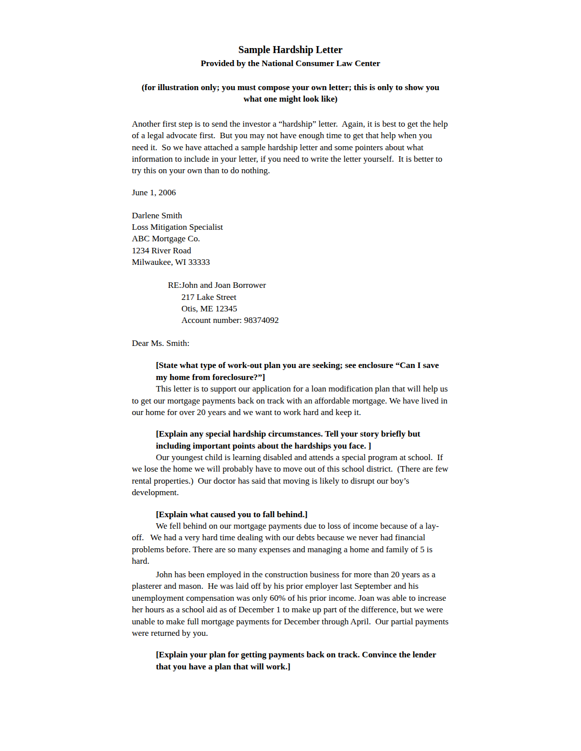Sample Hardship Letter
Provided by the National Consumer Law Center
(for illustration only; you must compose your own letter; this is only to show you what one might look like)
Another first step is to send the investor a “hardship” letter. Again, it is best to get the help of a legal advocate first. But you may not have enough time to get that help when you need it. So we have attached a sample hardship letter and some pointers about what information to include in your letter, if you need to write the letter yourself. It is better to try this on your own than to do nothing.
June 1, 2006
Darlene Smith
Loss Mitigation Specialist
ABC Mortgage Co.
1234 River Road
Milwaukee, WI 33333
| RE: | John and Joan Borrower |
| | 217 Lake Street |
| | Otis, ME 12345 |
| | Account number: 98374092 |
Dear Ms. Smith:
[State what type of work-out plan you are seeking; see enclosure “Can I save my home from foreclosure?”]
This letter is to support our application for a loan modification plan that will help us to get our mortgage payments back on track with an affordable mortgage. We have lived in our home for over 20 years and we want to work hard and keep it.
[Explain any special hardship circumstances. Tell your story briefly but including important points about the hardships you face. ]
Our youngest child is learning disabled and attends a special program at school. If we lose the home we will probably have to move out of this school district. (There are few rental properties.) Our doctor has said that moving is likely to disrupt our boy’s development.
[Explain what caused you to fall behind.]
We fell behind on our mortgage payments due to loss of income because of a lay-off. We had a very hard time dealing with our debts because we never had financial problems before. There are so many expenses and managing a home and family of 5 is hard.
John has been employed in the construction business for more than 20 years as a plasterer and mason. He was laid off by his prior employer last September and his unemployment compensation was only 60% of his prior income. Joan was able to increase her hours as a school aid as of December 1 to make up part of the difference, but we were unable to make full mortgage payments for December through April. Our partial payments were returned by you.
[Explain your plan for getting payments back on track. Convince the lender that you have a plan that will work.]